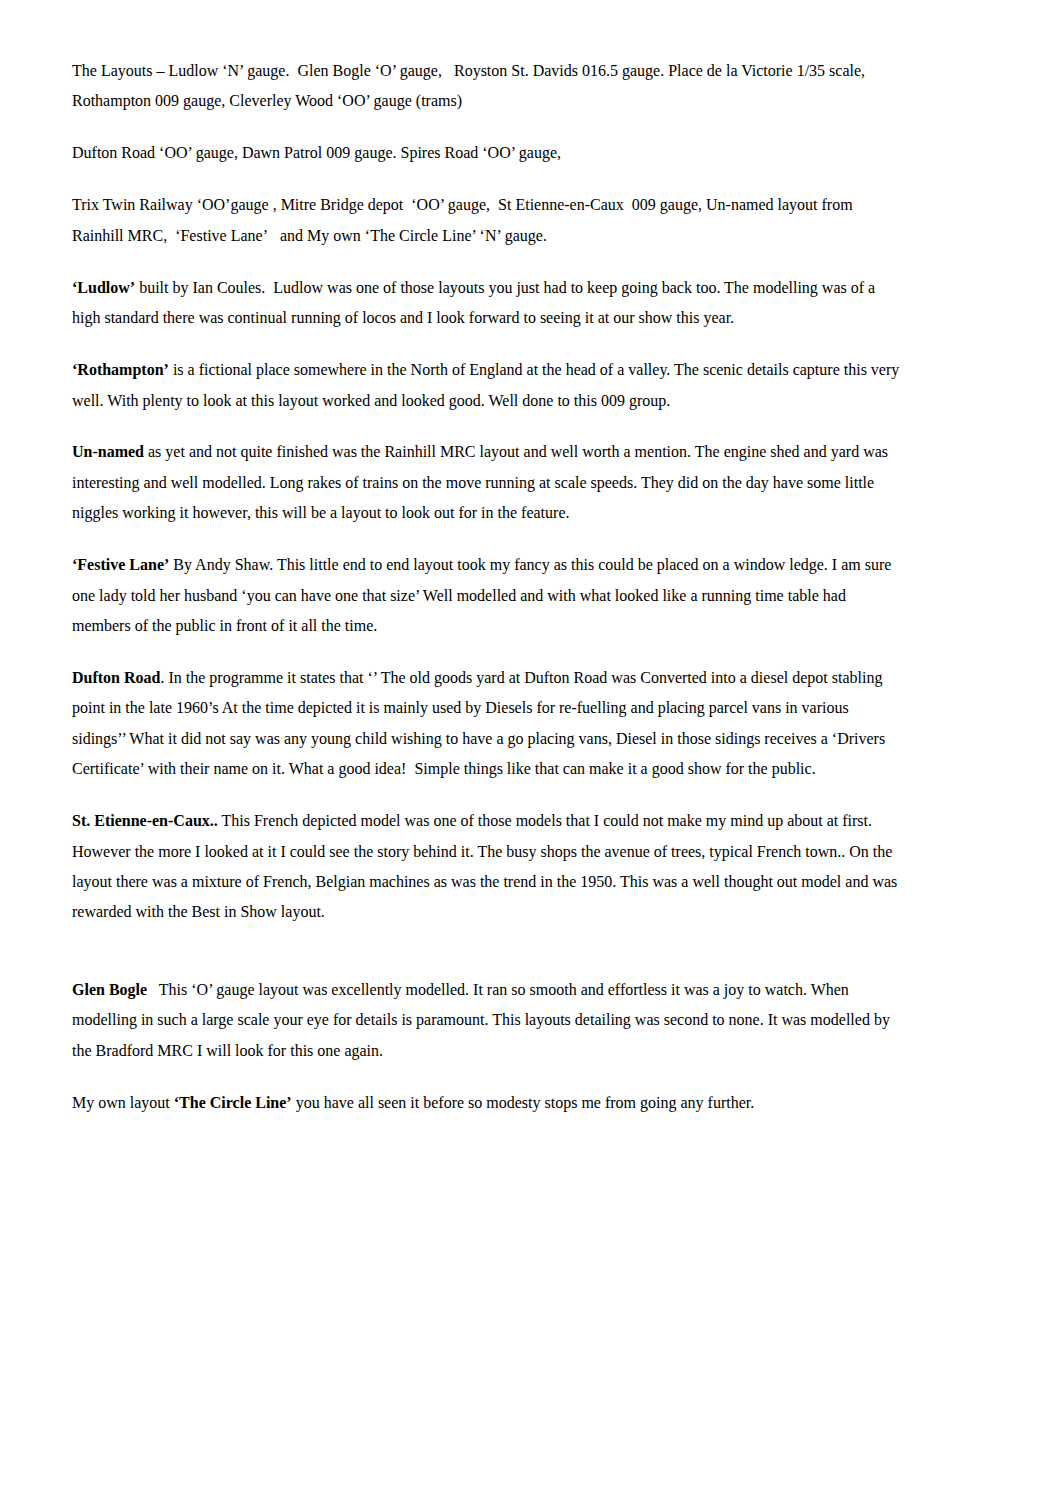The Layouts – Ludlow ‘N’ gauge. Glen Bogle ‘O’ gauge, Royston St. Davids 016.5 gauge. Place de la Victorie 1/35 scale, Rothampton 009 gauge, Cleverley Wood ‘OO’ gauge (trams)
Dufton Road ‘OO’ gauge, Dawn Patrol 009 gauge. Spires Road ‘OO’ gauge,
Trix Twin Railway ‘OO’gauge , Mitre Bridge depot ‘OO’ gauge, St Etienne-en-Caux 009 gauge, Un-named layout from Rainhill MRC, ‘Festive Lane’ and My own ‘The Circle Line’ ‘N’ gauge.
‘Ludlow’ built by Ian Coules. Ludlow was one of those layouts you just had to keep going back too. The modelling was of a high standard there was continual running of locos and I look forward to seeing it at our show this year.
‘Rothampton’ is a fictional place somewhere in the North of England at the head of a valley. The scenic details capture this very well. With plenty to look at this layout worked and looked good. Well done to this 009 group.
Un-named as yet and not quite finished was the Rainhill MRC layout and well worth a mention. The engine shed and yard was interesting and well modelled. Long rakes of trains on the move running at scale speeds. They did on the day have some little niggles working it however, this will be a layout to look out for in the feature.
‘Festive Lane’ By Andy Shaw. This little end to end layout took my fancy as this could be placed on a window ledge. I am sure one lady told her husband ‘you can have one that size’ Well modelled and with what looked like a running time table had members of the public in front of it all the time.
Dufton Road. In the programme it states that ‘’ The old goods yard at Dufton Road was Converted into a diesel depot stabling point in the late 1960’s At the time depicted it is mainly used by Diesels for re-fuelling and placing parcel vans in various sidings’’ What it did not say was any young child wishing to have a go placing vans, Diesel in those sidings receives a ‘Drivers Certificate’ with their name on it. What a good idea! Simple things like that can make it a good show for the public.
St. Etienne-en-Caux.. This French depicted model was one of those models that I could not make my mind up about at first. However the more I looked at it I could see the story behind it. The busy shops the avenue of trees, typical French town.. On the layout there was a mixture of French, Belgian machines as was the trend in the 1950. This was a well thought out model and was rewarded with the Best in Show layout.
Glen Bogle This ‘O’ gauge layout was excellently modelled. It ran so smooth and effortless it was a joy to watch. When modelling in such a large scale your eye for details is paramount. This layouts detailing was second to none. It was modelled by the Bradford MRC I will look for this one again.
My own layout ‘The Circle Line’ you have all seen it before so modesty stops me from going any further.